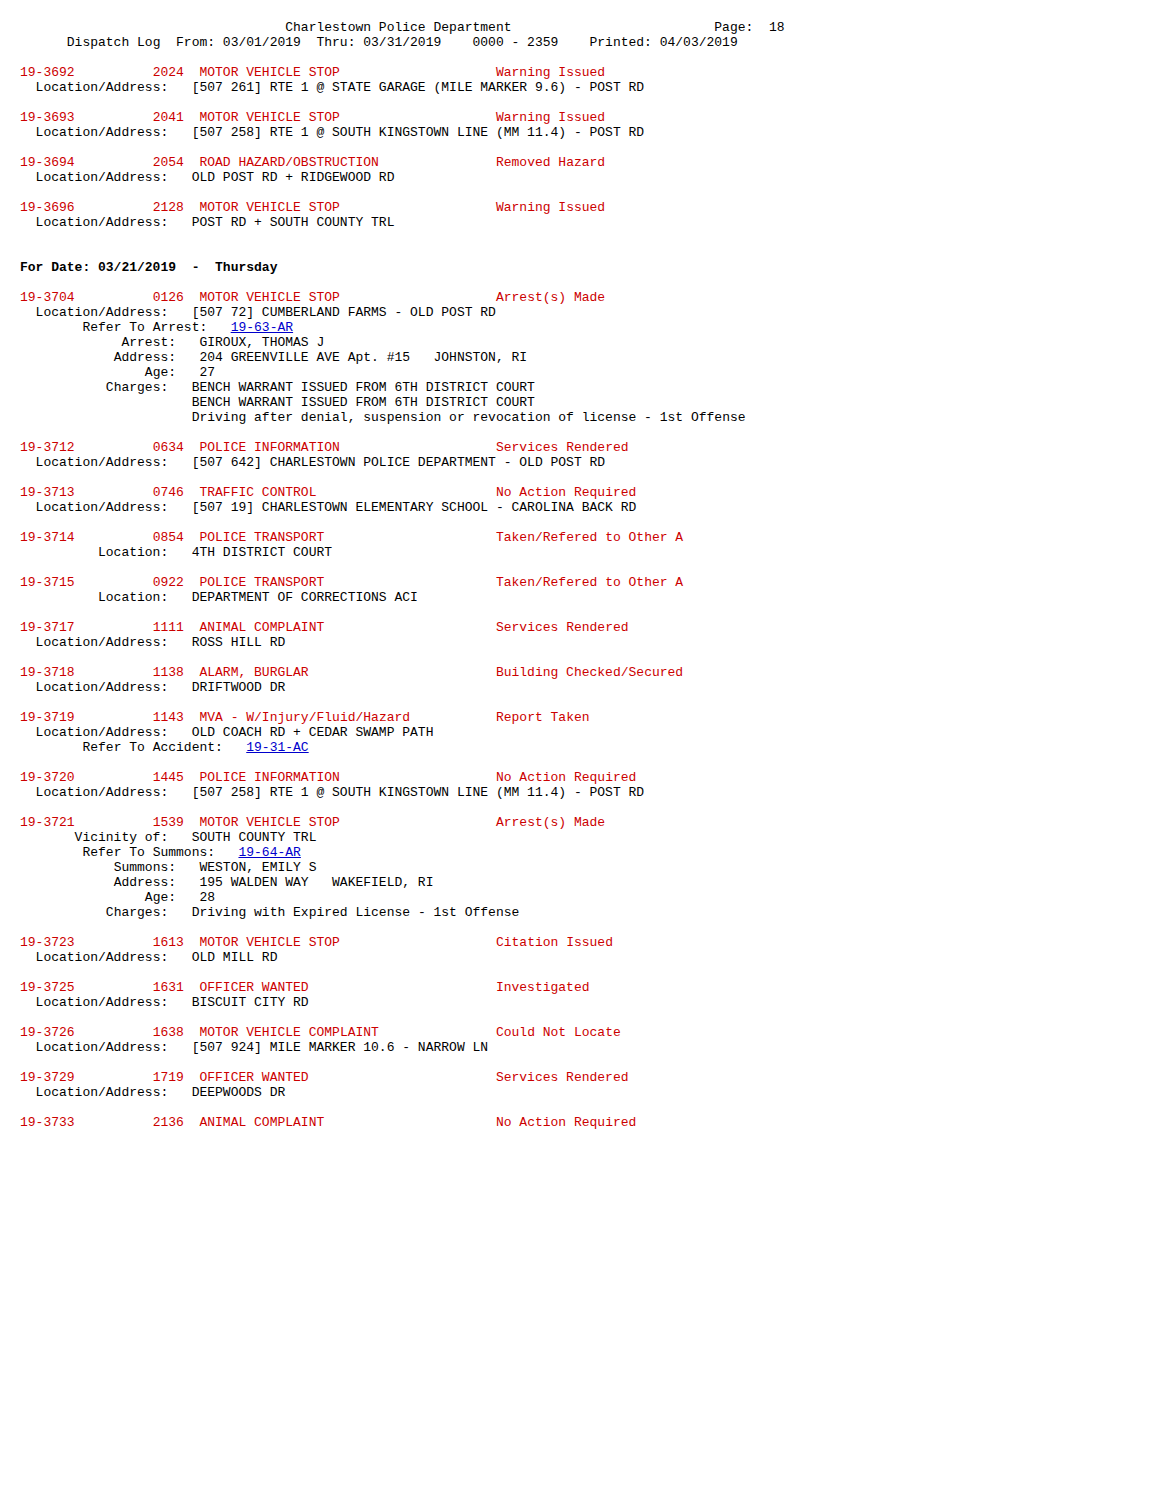Charlestown Police Department                          Page:  18
      Dispatch Log  From: 03/01/2019  Thru: 03/31/2019    0000 - 2359    Printed: 04/03/2019

19-3692          2024  MOTOR VEHICLE STOP                    Warning Issued
  Location/Address:   [507 261] RTE 1 @ STATE GARAGE (MILE MARKER 9.6) - POST RD

19-3693          2041  MOTOR VEHICLE STOP                    Warning Issued
  Location/Address:   [507 258] RTE 1 @ SOUTH KINGSTOWN LINE (MM 11.4) - POST RD

19-3694          2054  ROAD HAZARD/OBSTRUCTION               Removed Hazard
  Location/Address:   OLD POST RD + RIDGEWOOD RD

19-3696          2128  MOTOR VEHICLE STOP                    Warning Issued
  Location/Address:   POST RD + SOUTH COUNTY TRL


For Date: 03/21/2019  -  Thursday

19-3704          0126  MOTOR VEHICLE STOP                    Arrest(s) Made
  Location/Address:   [507 72] CUMBERLAND FARMS - OLD POST RD
        Refer To Arrest:   19-63-AR
             Arrest:   GIROUX, THOMAS J
            Address:   204 GREENVILLE AVE Apt. #15   JOHNSTON, RI
                Age:   27
           Charges:   BENCH WARRANT ISSUED FROM 6TH DISTRICT COURT
                      BENCH WARRANT ISSUED FROM 6TH DISTRICT COURT
                      Driving after denial, suspension or revocation of license - 1st Offense

19-3712          0634  POLICE INFORMATION                    Services Rendered
  Location/Address:   [507 642] CHARLESTOWN POLICE DEPARTMENT - OLD POST RD

19-3713          0746  TRAFFIC CONTROL                       No Action Required
  Location/Address:   [507 19] CHARLESTOWN ELEMENTARY SCHOOL - CAROLINA BACK RD

19-3714          0854  POLICE TRANSPORT                      Taken/Refered to Other A
          Location:   4TH DISTRICT COURT

19-3715          0922  POLICE TRANSPORT                      Taken/Refered to Other A
          Location:   DEPARTMENT OF CORRECTIONS ACI

19-3717          1111  ANIMAL COMPLAINT                      Services Rendered
  Location/Address:   ROSS HILL RD

19-3718          1138  ALARM, BURGLAR                        Building Checked/Secured
  Location/Address:   DRIFTWOOD DR

19-3719          1143  MVA - W/Injury/Fluid/Hazard           Report Taken
  Location/Address:   OLD COACH RD + CEDAR SWAMP PATH
        Refer To Accident:   19-31-AC

19-3720          1445  POLICE INFORMATION                    No Action Required
  Location/Address:   [507 258] RTE 1 @ SOUTH KINGSTOWN LINE (MM 11.4) - POST RD

19-3721          1539  MOTOR VEHICLE STOP                    Arrest(s) Made
       Vicinity of:   SOUTH COUNTY TRL
        Refer To Summons:   19-64-AR
            Summons:   WESTON, EMILY S
            Address:   195 WALDEN WAY   WAKEFIELD, RI
                Age:   28
           Charges:   Driving with Expired License - 1st Offense

19-3723          1613  MOTOR VEHICLE STOP                    Citation Issued
  Location/Address:   OLD MILL RD

19-3725          1631  OFFICER WANTED                        Investigated
  Location/Address:   BISCUIT CITY RD

19-3726          1638  MOTOR VEHICLE COMPLAINT               Could Not Locate
  Location/Address:   [507 924] MILE MARKER 10.6 - NARROW LN

19-3729          1719  OFFICER WANTED                        Services Rendered
  Location/Address:   DEEPWOODS DR

19-3733          2136  ANIMAL COMPLAINT                      No Action Required